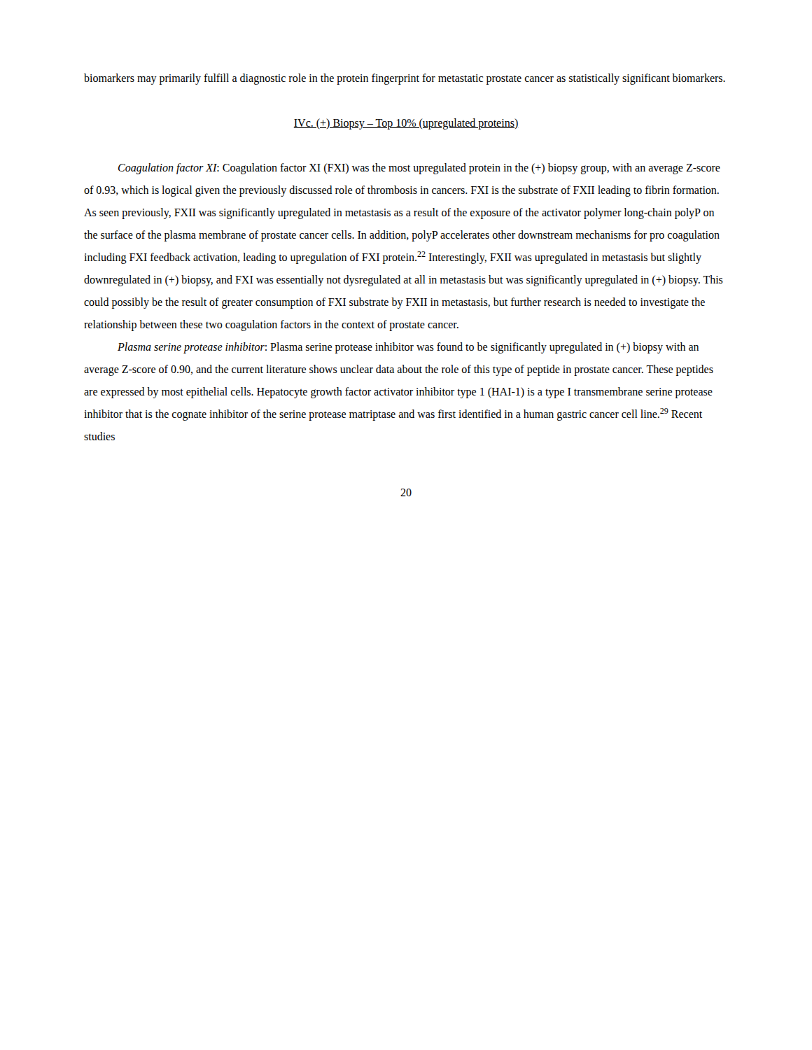biomarkers may primarily fulfill a diagnostic role in the protein fingerprint for metastatic prostate cancer as statistically significant biomarkers.
IVc. (+) Biopsy – Top 10% (upregulated proteins)
Coagulation factor XI: Coagulation factor XI (FXI) was the most upregulated protein in the (+) biopsy group, with an average Z-score of 0.93, which is logical given the previously discussed role of thrombosis in cancers. FXI is the substrate of FXII leading to fibrin formation. As seen previously, FXII was significantly upregulated in metastasis as a result of the exposure of the activator polymer long-chain polyP on the surface of the plasma membrane of prostate cancer cells. In addition, polyP accelerates other downstream mechanisms for pro coagulation including FXI feedback activation, leading to upregulation of FXI protein.22 Interestingly, FXII was upregulated in metastasis but slightly downregulated in (+) biopsy, and FXI was essentially not dysregulated at all in metastasis but was significantly upregulated in (+) biopsy. This could possibly be the result of greater consumption of FXI substrate by FXII in metastasis, but further research is needed to investigate the relationship between these two coagulation factors in the context of prostate cancer.
Plasma serine protease inhibitor: Plasma serine protease inhibitor was found to be significantly upregulated in (+) biopsy with an average Z-score of 0.90, and the current literature shows unclear data about the role of this type of peptide in prostate cancer. These peptides are expressed by most epithelial cells. Hepatocyte growth factor activator inhibitor type 1 (HAI-1) is a type I transmembrane serine protease inhibitor that is the cognate inhibitor of the serine protease matriptase and was first identified in a human gastric cancer cell line.29 Recent studies
20